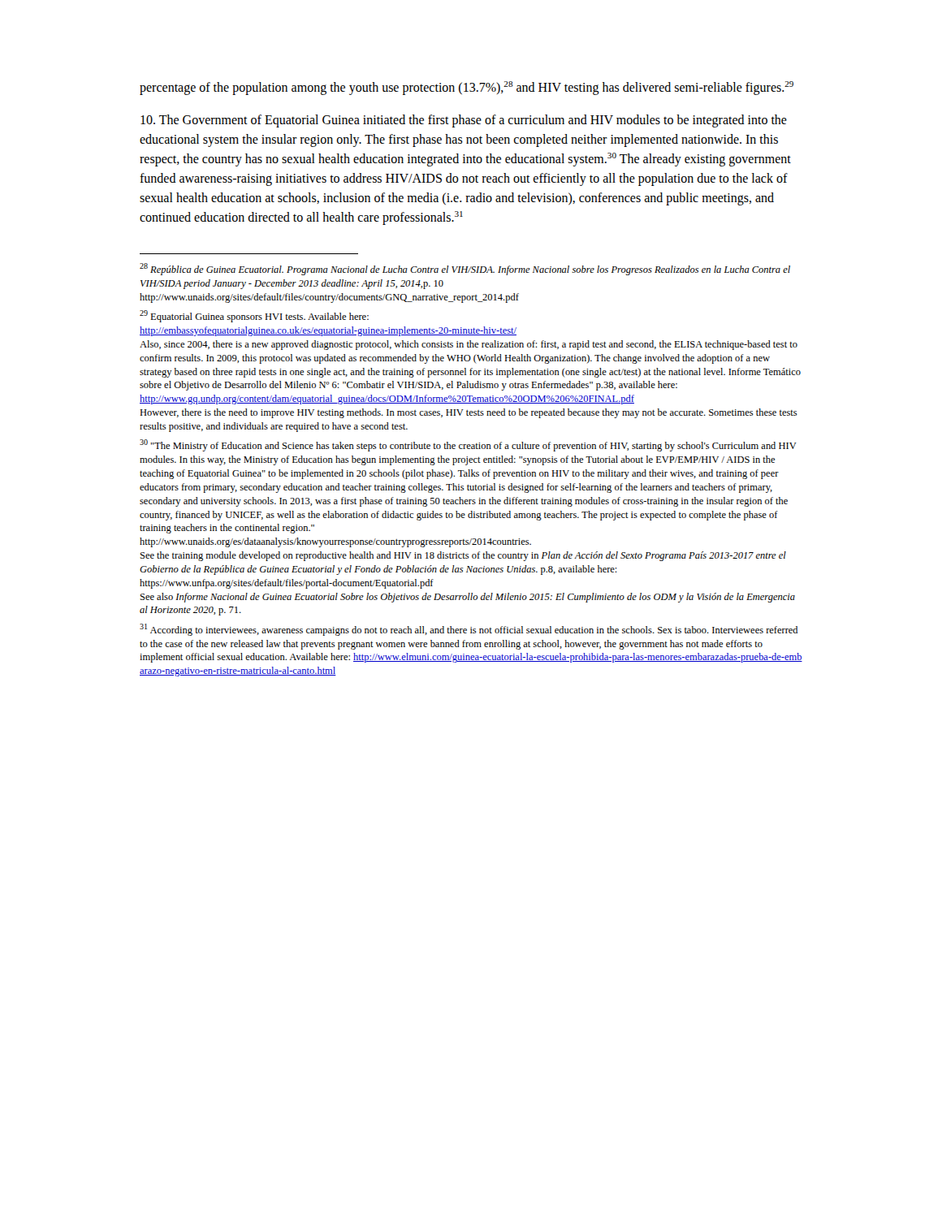percentage of the population among the youth use protection (13.7%),28 and HIV testing has delivered semi-reliable figures.29
10. The Government of Equatorial Guinea initiated the first phase of a curriculum and HIV modules to be integrated into the educational system the insular region only. The first phase has not been completed neither implemented nationwide. In this respect, the country has no sexual health education integrated into the educational system.30 The already existing government funded awareness-raising initiatives to address HIV/AIDS do not reach out efficiently to all the population due to the lack of sexual health education at schools, inclusion of the media (i.e. radio and television), conferences and public meetings, and continued education directed to all health care professionals.31
28 República de Guinea Ecuatorial. Programa Nacional de Lucha Contra el VIH/SIDA. Informe Nacional sobre los Progresos Realizados en la Lucha Contra el VIH/SIDA period January - December 2013 deadline: April 15, 2014,p. 10 http://www.unaids.org/sites/default/files/country/documents/GNQ_narrative_report_2014.pdf
29 Equatorial Guinea sponsors HVI tests. Available here:
http://embassyofequatorialguinea.co.uk/es/equatorial-guinea-implements-20-minute-hiv-test/
Also, since 2004, there is a new approved diagnostic protocol, which consists in the realization of: first, a rapid test and second, the ELISA technique-based test to confirm results. In 2009, this protocol was updated as recommended by the WHO (World Health Organization). The change involved the adoption of a new strategy based on three rapid tests in one single act, and the training of personnel for its implementation (one single act/test) at the national level. Informe Temático sobre el Objetivo de Desarrollo del Milenio Nº 6: "Combatir el VIH/SIDA, el Paludismo y otras Enfermedades" p.38, available here:
http://www.gq.undp.org/content/dam/equatorial_guinea/docs/ODM/Informe%20Tematico%20ODM%206%20FINAL.pdf
However, there is the need to improve HIV testing methods. In most cases, HIV tests need to be repeated because they may not be accurate. Sometimes these tests results positive, and individuals are required to have a second test.
30 "The Ministry of Education and Science has taken steps to contribute to the creation of a culture of prevention of HIV, starting by school's Curriculum and HIV modules. In this way, the Ministry of Education has begun implementing the project entitled: "synopsis of the Tutorial about le EVP/EMP/HIV / AIDS in the teaching of Equatorial Guinea" to be implemented in 20 schools (pilot phase). Talks of prevention on HIV to the military and their wives, and training of peer educators from primary, secondary education and teacher training colleges. This tutorial is designed for self-learning of the learners and teachers of primary, secondary and university schools. In 2013, was a first phase of training 50 teachers in the different training modules of cross-training in the insular region of the country, financed by UNICEF, as well as the elaboration of didactic guides to be distributed among teachers. The project is expected to complete the phase of training teachers in the continental region."
http://www.unaids.org/es/dataanalysis/knowyourresponse/countryprogressreports/2014countries.
See the training module developed on reproductive health and HIV in 18 districts of the country in Plan de Acción del Sexto Programa País 2013-2017 entre el Gobierno de la República de Guinea Ecuatorial y el Fondo de Población de las Naciones Unidas. p.8, available here:
https://www.unfpa.org/sites/default/files/portal-document/Equatorial.pdf
See also Informe Nacional de Guinea Ecuatorial Sobre los Objetivos de Desarrollo del Milenio 2015: El Cumplimiento de los ODM y la Visión de la Emergencia al Horizonte 2020, p. 71.
31 According to interviewees, awareness campaigns do not to reach all, and there is not official sexual education in the schools. Sex is taboo. Interviewees referred to the case of the new released law that prevents pregnant women were banned from enrolling at school, however, the government has not made efforts to implement official sexual education. Available here: http://www.elmuni.com/guinea-ecuatorial-la-escuela-prohibida-para-las-menores-embarazadas-prueba-de-embarazo-negativo-en-ristre-matricula-al-canto.html